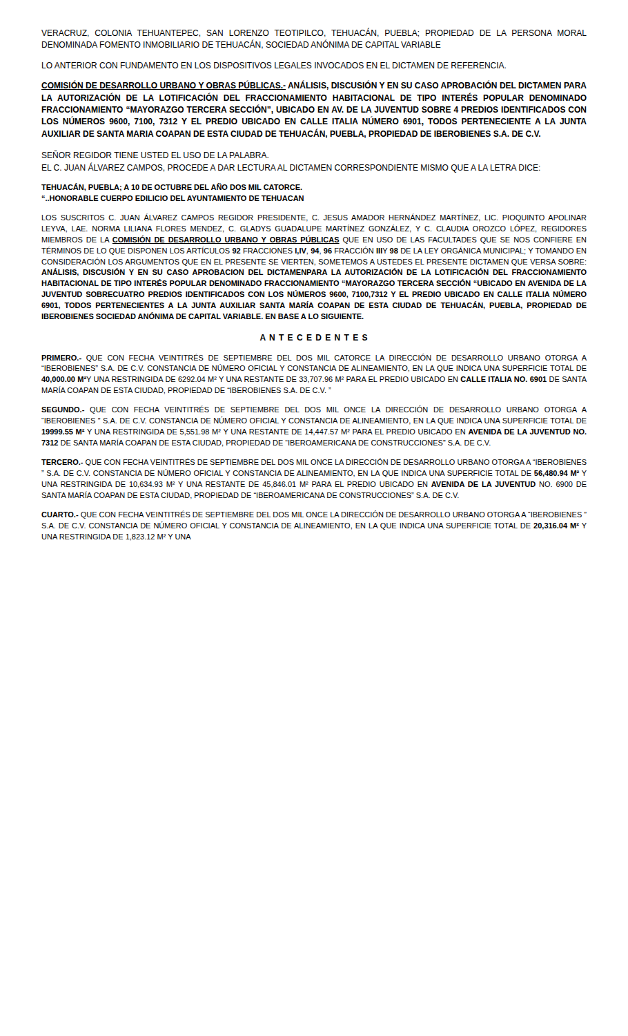VERACRUZ, COLONIA TEHUANTEPEC, SAN LORENZO TEOTIPILCO, TEHUACÁN, PUEBLA; PROPIEDAD DE LA PERSONA MORAL DENOMINADA FOMENTO INMOBILIARIO DE TEHUACÁN, SOCIEDAD ANÓNIMA DE CAPITAL VARIABLE
LO ANTERIOR CON FUNDAMENTO EN LOS DISPOSITIVOS LEGALES INVOCADOS EN EL DICTAMEN DE REFERENCIA.
COMISIÓN DE DESARROLLO URBANO Y OBRAS PÚBLICAS.- ANÁLISIS, DISCUSIÓN Y EN SU CASO APROBACIÓN DEL DICTAMEN PARA LA AUTORIZACIÓN DE LA LOTIFICACIÓN DEL FRACCIONAMIENTO HABITACIONAL DE TIPO INTERÉS POPULAR DENOMINADO FRACCIONAMIENTO “MAYORAZGO TERCERA SECCIÓN”, UBICADO EN AV. DE LA JUVENTUD SOBRE 4 PREDIOS IDENTIFICADOS CON LOS NÚMEROS 9600, 7100, 7312 Y EL PREDIO UBICADO EN CALLE ITALIA NÚMERO 6901, TODOS PERTENECIENTE A LA JUNTA AUXILIAR DE SANTA MARIA COAPAN DE ESTA CIUDAD DE TEHUACÁN, PUEBLA, PROPIEDAD DE IBEROBIENES S.A. DE C.V.
SEÑOR REGIDOR TIENE USTED EL USO DE LA PALABRA.
EL C. JUAN ÁLVAREZ CAMPOS, PROCEDE A DAR LECTURA AL DICTAMEN CORRESPONDIENTE MISMO QUE A LA LETRA DICE:
TEHUACÁN, PUEBLA; A 10 DE OCTUBRE DEL AÑO DOS MIL CATORCE.
“..HONORABLE CUERPO EDILICIO DEL AYUNTAMIENTO DE TEHUACAN
LOS SUSCRITOS C. JUAN ÁLVAREZ CAMPOS REGIDOR PRESIDENTE, C. JESUS AMADOR HERNÁNDEZ MARTÍNEZ, LIC. PIOQUINTO APOLINAR LEYVA, LAE. NORMA LILIANA FLORES MENDEZ, C. GLADYS GUADALUPE MARTÍNEZ GONZÁLEZ, Y C. CLAUDIA OROZCO LÓPEZ, REGIDORES MIEMBROS DE LA COMISIÓN DE DESARROLLO URBANO Y OBRAS PÚBLICAS QUE EN USO DE LAS FACULTADES QUE SE NOS CONFIERE EN TÉRMINOS DE LO QUE DISPONEN LOS ARTÍCULOS 92 FRACCIONES I,IV, 94, 96 FRACCIÓN IIIY 98 DE LA LEY ORGÁNICA MUNICIPAL; Y TOMANDO EN CONSIDERACIÓN LOS ARGUMENTOS QUE EN EL PRESENTE SE VIERTEN, SOMETEMOS A USTEDES EL PRESENTE DICTAMEN QUE VERSA SOBRE: ANÁLISIS, DISCUSIÓN Y EN SU CASO APROBACION DEL DICTAMENPARA LA AUTORIZACIÓN DE LA LOTIFICACIÓN DEL FRACCIONAMIENTO HABITACIONAL DE TIPO INTERÉS POPULAR DENOMINADO FRACCIONAMIENTO “MAYORAZGO TERCERA SECCIÓN “UBICADO EN AVENIDA DE LA JUVENTUD SOBRECUATRO PREDIOS IDENTIFICADOS CON LOS NÚMEROS 9600, 7100,7312 Y EL PREDIO UBICADO EN CALLE ITALIA NÚMERO 6901, TODOS PERTENECIENTES A LA JUNTA AUXILIAR SANTA MARÍA COAPAN DE ESTA CIUDAD DE TEHUACÁN, PUEBLA, PROPIEDAD DE IBEROBIENES SOCIEDAD ANÓNIMA DE CAPITAL VARIABLE. EN BASE A LO SIGUIENTE.
A N T E C E D E N T E S
PRIMERO.- QUE CON FECHA VEINTITRÉS DE SEPTIEMBRE DEL DOS MIL CATORCE LA DIRECCIÓN DE DESARROLLO URBANO OTORGA A “IBEROBIENES” S.A. DE C.V. CONSTANCIA DE NÚMERO OFICIAL Y CONSTANCIA DE ALINEAMIENTO, EN LA QUE INDICA UNA SUPERFICIE TOTAL DE 40,000.00 M² Y UNA RESTRINGIDA DE 6292.04 M² Y UNA RESTANTE DE 33,707.96 M² PARA EL PREDIO UBICADO EN CALLE ITALIA NO. 6901 DE SANTA MARÍA COAPAN DE ESTA CIUDAD, PROPIEDAD DE “IBEROBIENES S.A. DE C.V. ”
SEGUNDO.- QUE CON FECHA VEINTITRÉS DE SEPTIEMBRE DEL DOS MIL ONCE LA DIRECCIÓN DE DESARROLLO URBANO OTORGA A “IBEROBIENES ” S.A. DE C.V. CONSTANCIA DE NÚMERO OFICIAL Y CONSTANCIA DE ALINEAMIENTO, EN LA QUE INDICA UNA SUPERFICIE TOTAL DE 19999.55 M² Y UNA RESTRINGIDA DE 5,551.98 M² Y UNA RESTANTE DE 14,447.57 M² PARA EL PREDIO UBICADO EN AVENIDA DE LA JUVENTUD NO. 7312 DE SANTA MARÍA COAPAN DE ESTA CIUDAD, PROPIEDAD DE “IBEROAMERICANA DE CONSTRUCCIONES” S.A. DE C.V.
TERCERO.- QUE CON FECHA VEINTITRÉS DE SEPTIEMBRE DEL DOS MIL ONCE LA DIRECCIÓN DE DESARROLLO URBANO OTORGA A “IBEROBIENES ” S.A. DE C.V. CONSTANCIA DE NÚMERO OFICIAL Y CONSTANCIA DE ALINEAMIENTO, EN LA QUE INDICA UNA SUPERFICIE TOTAL DE 56,480.94 M² Y UNA RESTRINGIDA DE 10,634.93 M² Y UNA RESTANTE DE 45,846.01 M² PARA EL PREDIO UBICADO EN AVENIDA DE LA JUVENTUD NO. 6900 DE SANTA MARÍA COAPAN DE ESTA CIUDAD, PROPIEDAD DE “IBEROAMERICANA DE CONSTRUCCIONES” S.A. DE C.V.
CUARTO.- QUE CON FECHA VEINTITRÉS DE SEPTIEMBRE DEL DOS MIL ONCE LA DIRECCIÓN DE DESARROLLO URBANO OTORGA A “IBEROBIENES ” S.A. DE C.V. CONSTANCIA DE NÚMERO OFICIAL Y CONSTANCIA DE ALINEAMIENTO, EN LA QUE INDICA UNA SUPERFICIE TOTAL DE 20,316.04 M² Y UNA RESTRINGIDA DE 1,823.12 M² Y UNA